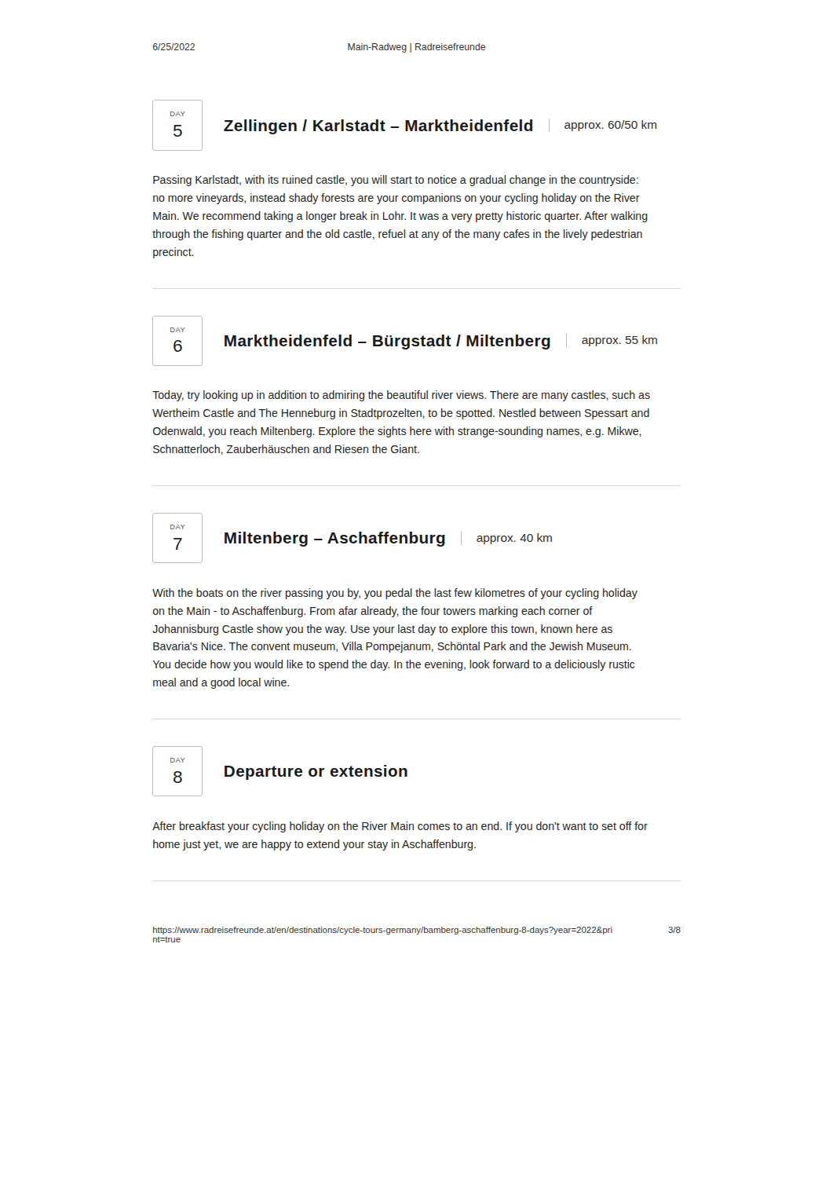6/25/2022
Main-Radweg | Radreisefreunde
Day 5
Zellingen / Karlstadt – Marktheidenfeld
approx. 60/50 km
Passing Karlstadt, with its ruined castle, you will start to notice a gradual change in the countryside: no more vineyards, instead shady forests are your companions on your cycling holiday on the River Main. We recommend taking a longer break in Lohr. It was a very pretty historic quarter. After walking through the fishing quarter and the old castle, refuel at any of the many cafes in the lively pedestrian precinct.
Day 6
Marktheidenfeld – Bürgstadt / Miltenberg
approx. 55 km
Today, try looking up in addition to admiring the beautiful river views. There are many castles, such as Wertheim Castle and The Henneburg in Stadtprozelten, to be spotted. Nestled between Spessart and Odenwald, you reach Miltenberg. Explore the sights here with strange-sounding names, e.g. Mikwe, Schnatterloch, Zauberhäuschen and Riesen the Giant.
Day 7
Miltenberg – Aschaffenburg
approx. 40 km
With the boats on the river passing you by, you pedal the last few kilometres of your cycling holiday on the Main - to Aschaffenburg. From afar already, the four towers marking each corner of Johannisburg Castle show you the way. Use your last day to explore this town, known here as Bavaria's Nice. The convent museum, Villa Pompejanum, Schöntal Park and the Jewish Museum. You decide how you would like to spend the day. In the evening, look forward to a deliciously rustic meal and a good local wine.
Day 8
Departure or extension
After breakfast your cycling holiday on the River Main comes to an end. If you don't want to set off for home just yet, we are happy to extend your stay in Aschaffenburg.
https://www.radreisefreunde.at/en/destinations/cycle-tours-germany/bamberg-aschaffenburg-8-days?year=2022&print=true
3/8